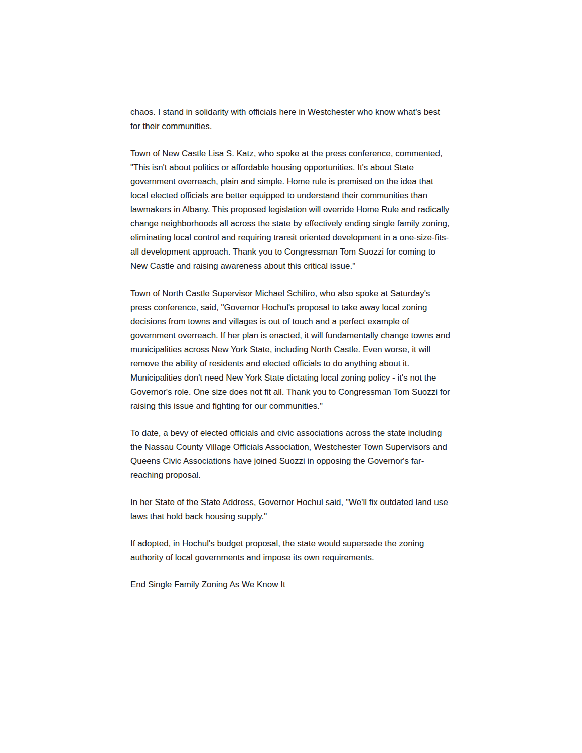chaos. I stand in solidarity with officials here in Westchester who know what's best for their communities.
Town of New Castle Lisa S. Katz, who spoke at the press conference, commented, "This isn't about politics or affordable housing opportunities. It's about State government overreach, plain and simple. Home rule is premised on the idea that local elected officials are better equipped to understand their communities than lawmakers in Albany. This proposed legislation will override Home Rule and radically change neighborhoods all across the state by effectively ending single family zoning, eliminating local control and requiring transit oriented development in a one-size-fits-all development approach. Thank you to Congressman Tom Suozzi for coming to New Castle and raising awareness about this critical issue."
Town of North Castle Supervisor Michael Schiliro, who also spoke at Saturday's press conference, said, "Governor Hochul's proposal to take away local zoning decisions from towns and villages is out of touch and a perfect example of government overreach. If her plan is enacted, it will fundamentally change towns and municipalities across New York State, including North Castle. Even worse, it will remove the ability of residents and elected officials to do anything about it. Municipalities don't need New York State dictating local zoning policy - it's not the Governor's role. One size does not fit all. Thank you to Congressman Tom Suozzi for raising this issue and fighting for our communities."
To date, a bevy of elected officials and civic associations across the state including the Nassau County Village Officials Association, Westchester Town Supervisors and Queens Civic Associations have joined Suozzi in opposing the Governor's far-reaching proposal.
In her State of the State Address, Governor Hochul said, "We'll fix outdated land use laws that hold back housing supply."
If adopted, in Hochul's budget proposal, the state would supersede the zoning authority of local governments and impose its own requirements.
End Single Family Zoning As We Know It